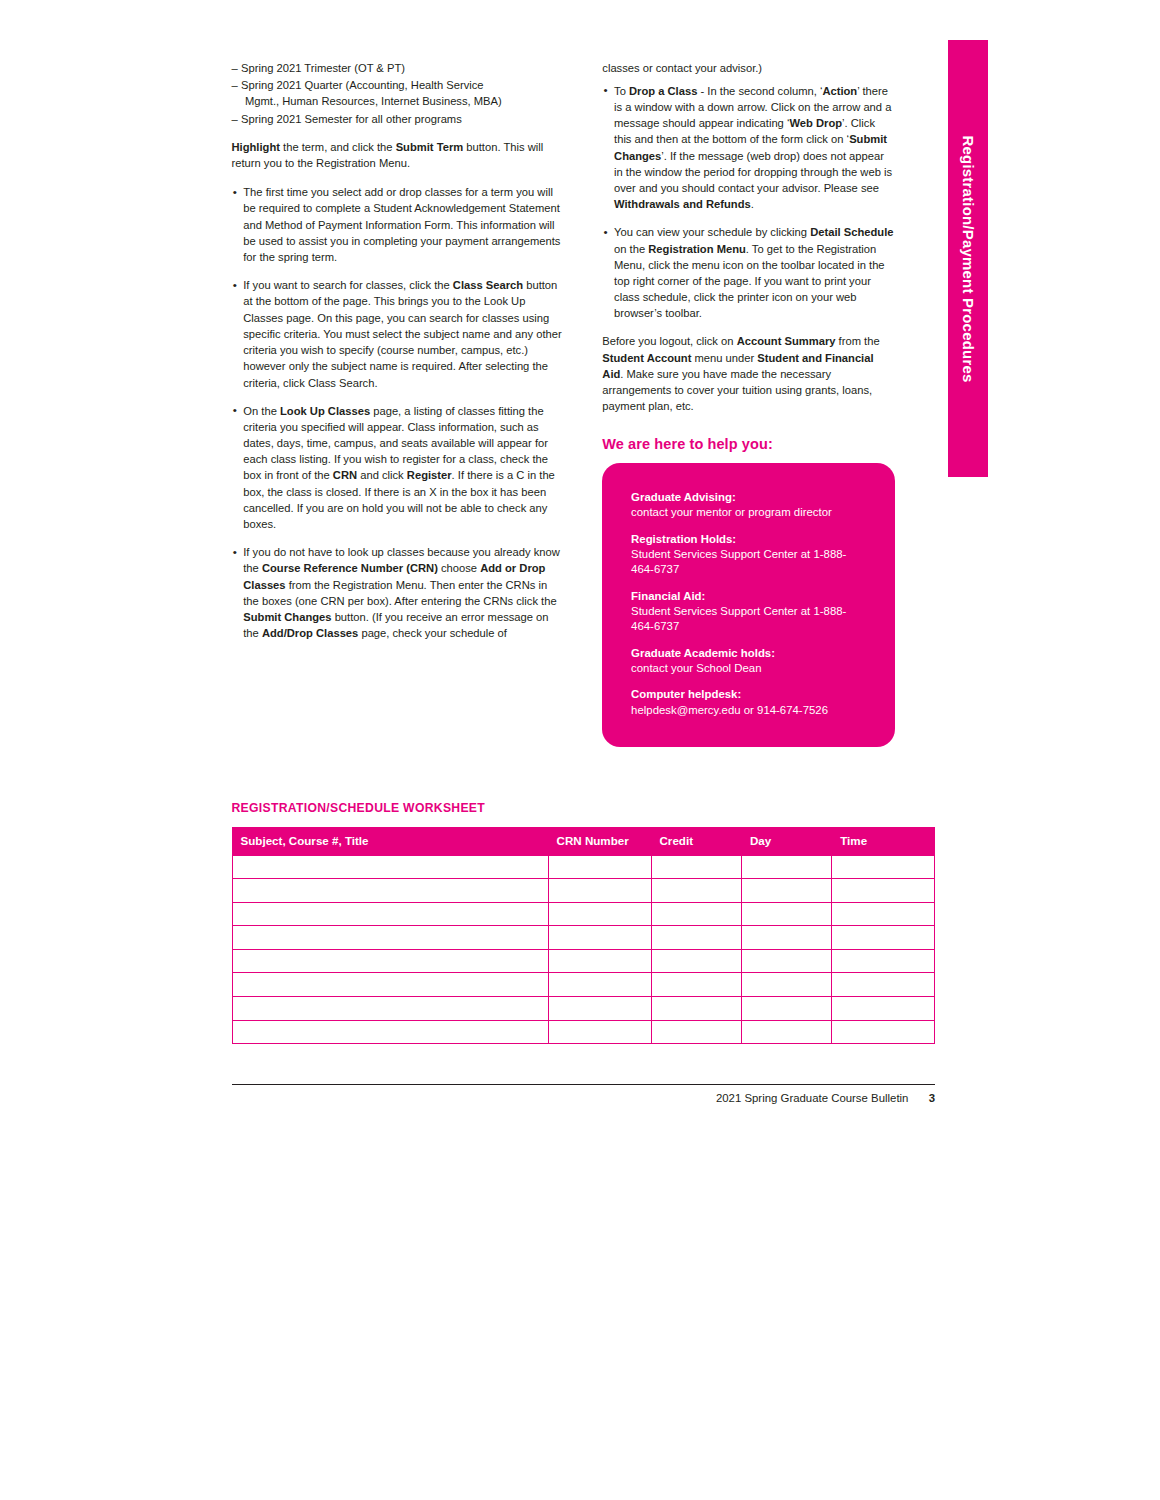Registration/Payment Procedures
Spring 2021 Trimester (OT & PT)
Spring 2021 Quarter (Accounting, Health ServiceMgmt., Human Resources, Internet Business, MBA)
Spring 2021 Semester for all other programs
Highlight the term, and click the Submit Term button. This will return you to the Registration Menu.
The first time you select add or drop classes for a term you will be required to complete a Student Acknowledgement Statement and Method of Payment Information Form. This information will be used to assist you in completing your payment arrangements for the spring term.
If you want to search for classes, click the Class Search button at the bottom of the page. This brings you to the Look Up Classes page. On this page, you can search for classes using specific criteria. You must select the subject name and any other criteria you wish to specify (course number, campus, etc.) however only the subject name is required. After selecting the criteria, click Class Search.
On the Look Up Classes page, a listing of classes fitting the criteria you specified will appear. Class information, such as dates, days, time, campus, and seats available will appear for each class listing. If you wish to register for a class, check the box in front of the CRN and click Register. If there is a C in the box, the class is closed. If there is an X in the box it has been cancelled. If you are on hold you will not be able to check any boxes.
If you do not have to look up classes because you already know the Course Reference Number (CRN) choose Add or Drop Classes from the Registration Menu. Then enter the CRNs in the boxes (one CRN per box). After entering the CRNs click the Submit Changes button. (If you receive an error message on the Add/Drop Classes page, check your schedule of
classes or contact your advisor.)
To Drop a Class - In the second column, ‘Action’ there is a window with a down arrow. Click on the arrow and a message should appear indicating ‘Web Drop’. Click this and then at the bottom of the form click on ‘Submit Changes’. If the message (web drop) does not appear in the window the period for dropping through the web is over and you should contact your advisor. Please see Withdrawals and Refunds.
You can view your schedule by clicking Detail Schedule on the Registration Menu. To get to the Registration Menu, click the menu icon on the toolbar located in the top right corner of the page. If you want to print your class schedule, click the printer icon on your web browser’s toolbar.
Before you logout, click on Account Summary from the Student Account menu under Student and Financial Aid. Make sure you have made the necessary arrangements to cover your tuition using grants, loans, payment plan, etc.
We are here to help you:
Graduate Advising: contact your mentor or program director
Registration Holds: Student Services Support Center at 1-888-464-6737
Financial Aid: Student Services Support Center at 1-888-464-6737
Graduate Academic holds: contact your School Dean
Computer helpdesk: helpdesk@mercy.edu or 914-674-7526
Registration/Schedule Worksheet
| Subject, Course #, Title | CRN Number | Credit | Day | Time |
| --- | --- | --- | --- | --- |
2021 Spring Graduate Course Bulletin 3